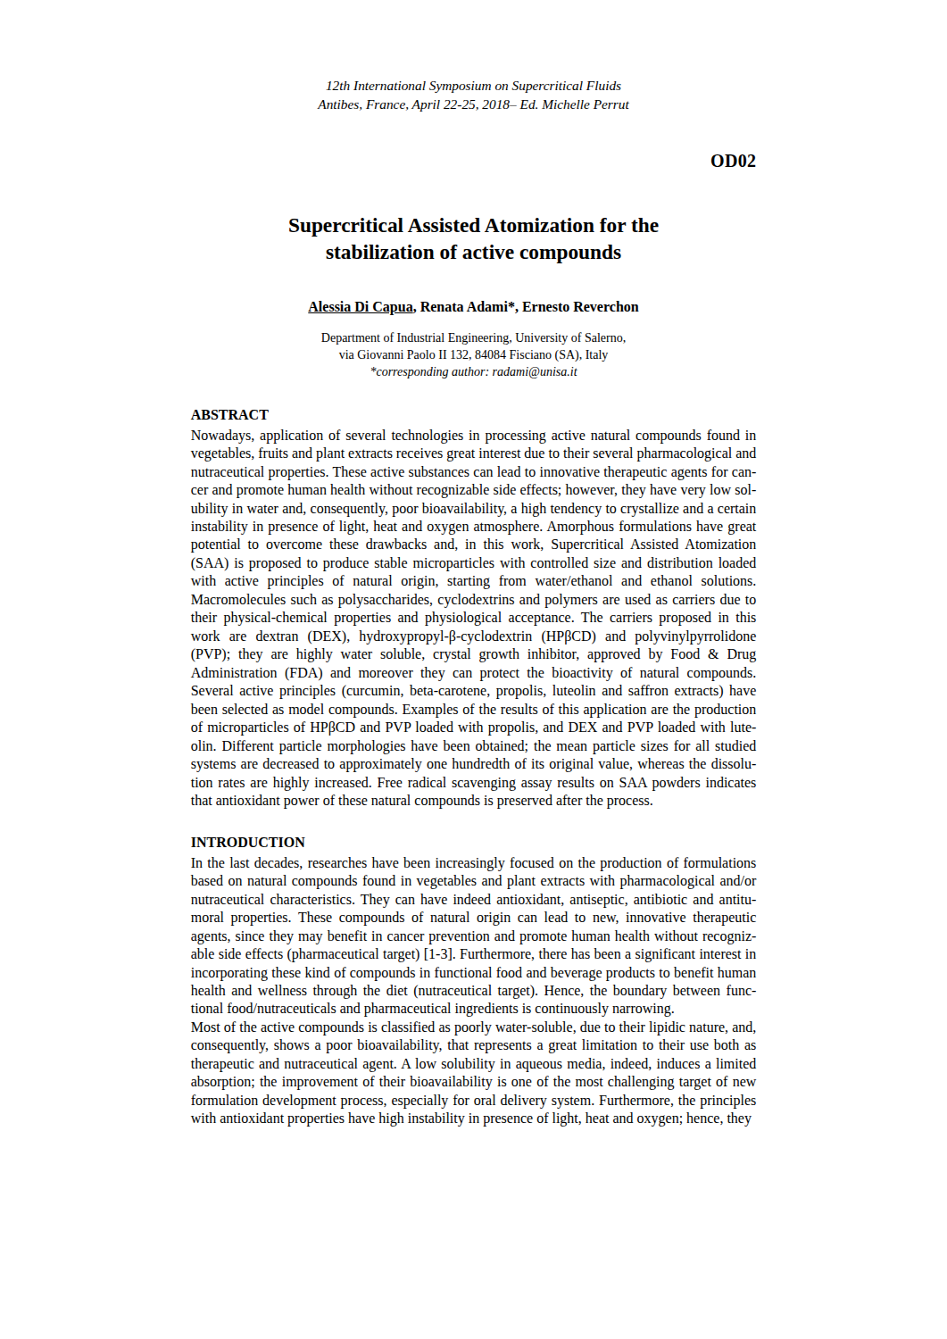12th International Symposium on Supercritical Fluids
Antibes, France, April 22-25, 2018– Ed. Michelle Perrut
OD02
Supercritical Assisted Atomization for the
stabilization of active compounds
Alessia Di Capua, Renata Adami*, Ernesto Reverchon
Department of Industrial Engineering, University of Salerno,
via Giovanni Paolo II 132, 84084 Fisciano (SA), Italy
*corresponding author: radami@unisa.it
Abstract
Nowadays, application of several technologies in processing active natural compounds found in vegetables, fruits and plant extracts receives great interest due to their several pharmacological and nutraceutical properties. These active substances can lead to innovative therapeutic agents for cancer and promote human health without recognizable side effects; however, they have very low solubility in water and, consequently, poor bioavailability, a high tendency to crystallize and a certain instability in presence of light, heat and oxygen atmosphere. Amorphous formulations have great potential to overcome these drawbacks and, in this work, Supercritical Assisted Atomization (SAA) is proposed to produce stable microparticles with controlled size and distribution loaded with active principles of natural origin, starting from water/ethanol and ethanol solutions. Macromolecules such as polysaccharides, cyclodextrins and polymers are used as carriers due to their physical-chemical properties and physiological acceptance. The carriers proposed in this work are dextran (DEX), hydroxypropyl-β-cyclodextrin (HPβCD) and polyvinylpyrrolidone (PVP); they are highly water soluble, crystal growth inhibitor, approved by Food & Drug Administration (FDA) and moreover they can protect the bioactivity of natural compounds. Several active principles (curcumin, beta-carotene, propolis, luteolin and saffron extracts) have been selected as model compounds. Examples of the results of this application are the production of microparticles of HPβCD and PVP loaded with propolis, and DEX and PVP loaded with luteolin. Different particle morphologies have been obtained; the mean particle sizes for all studied systems are decreased to approximately one hundredth of its original value, whereas the dissolution rates are highly increased. Free radical scavenging assay results on SAA powders indicates that antioxidant power of these natural compounds is preserved after the process.
Introduction
In the last decades, researches have been increasingly focused on the production of formulations based on natural compounds found in vegetables and plant extracts with pharmacological and/or nutraceutical characteristics. They can have indeed antioxidant, antiseptic, antibiotic and antitumoral properties. These compounds of natural origin can lead to new, innovative therapeutic agents, since they may benefit in cancer prevention and promote human health without recognizable side effects (pharmaceutical target) [1-3]. Furthermore, there has been a significant interest in incorporating these kind of compounds in functional food and beverage products to benefit human health and wellness through the diet (nutraceutical target). Hence, the boundary between functional food/nutraceuticals and pharmaceutical ingredients is continuously narrowing.
Most of the active compounds is classified as poorly water-soluble, due to their lipidic nature, and, consequently, shows a poor bioavailability, that represents a great limitation to their use both as therapeutic and nutraceutical agent. A low solubility in aqueous media, indeed, induces a limited absorption; the improvement of their bioavailability is one of the most challenging target of new formulation development process, especially for oral delivery system. Furthermore, the principles with antioxidant properties have high instability in presence of light, heat and oxygen; hence, they